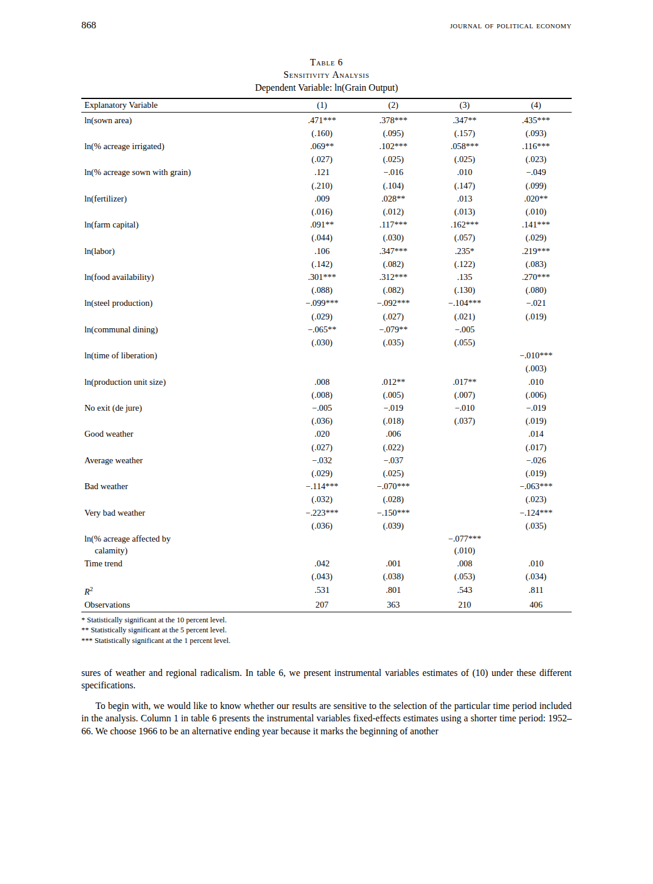868
journal of political economy
Table 6
Sensitivity Analysis
Dependent Variable: ln(Grain Output)
| Explanatory Variable | (1) | (2) | (3) | (4) |
| --- | --- | --- | --- | --- |
| ln(sown area) | .471*** | .378*** | .347** | .435*** |
| | (.160) | (.095) | (.157) | (.093) |
| ln(% acreage irrigated) | .069** | .102*** | .058*** | .116*** |
| | (.027) | (.025) | (.025) | (.023) |
| ln(% acreage sown with grain) | .121 | −.016 | .010 | −.049 |
| | (.210) | (.104) | (.147) | (.099) |
| ln(fertilizer) | .009 | .028** | .013 | .020** |
| | (.016) | (.012) | (.013) | (.010) |
| ln(farm capital) | .091** | .117*** | .162*** | .141*** |
| | (.044) | (.030) | (.057) | (.029) |
| ln(labor) | .106 | .347*** | .235* | .219*** |
| | (.142) | (.082) | (.122) | (.083) |
| ln(food availability) | .301*** | .312*** | .135 | .270*** |
| | (.088) | (.082) | (.130) | (.080) |
| ln(steel production) | −.099*** | −.092*** | −.104*** | −.021 |
| | (.029) | (.027) | (.021) | (.019) |
| ln(communal dining) | −.065** | −.079** | −.005 | |
| | (.030) | (.035) | (.055) | |
| ln(time of liberation) | | | | −.010*** |
| | | | | (.003) |
| ln(production unit size) | .008 | .012** | .017** | .010 |
| | (.008) | (.005) | (.007) | (.006) |
| No exit (de jure) | −.005 | −.019 | −.010 | −.019 |
| | (.036) | (.018) | (.037) | (.019) |
| Good weather | .020 | .006 | | .014 |
| | (.027) | (.022) | | (.017) |
| Average weather | −.032 | −.037 | | −.026 |
| | (.029) | (.025) | | (.019) |
| Bad weather | −.114*** | −.070*** | | −.063*** |
| | (.032) | (.028) | | (.023) |
| Very bad weather | −.223*** | −.150*** | | −.124*** |
| | (.036) | (.039) | | (.035) |
| ln(% acreage affected by calamity) | | | −.077*** (.010) | |
| Time trend | .042 | .001 | .008 | .010 |
| | (.043) | (.038) | (.053) | (.034) |
| R 2 | .531 | .801 | .543 | .811 |
| Observations | 207 | 363 | 210 | 406 |
* Statistically significant at the 10 percent level.
** Statistically significant at the 5 percent level.
*** Statistically significant at the 1 percent level.
sures of weather and regional radicalism. In table 6, we present instrumental variables estimates of (10) under these different specifications.
To begin with, we would like to know whether our results are sensitive to the selection of the particular time period included in the analysis. Column 1 in table 6 presents the instrumental variables fixed-effects estimates using a shorter time period: 1952–66. We choose 1966 to be an alternative ending year because it marks the beginning of another